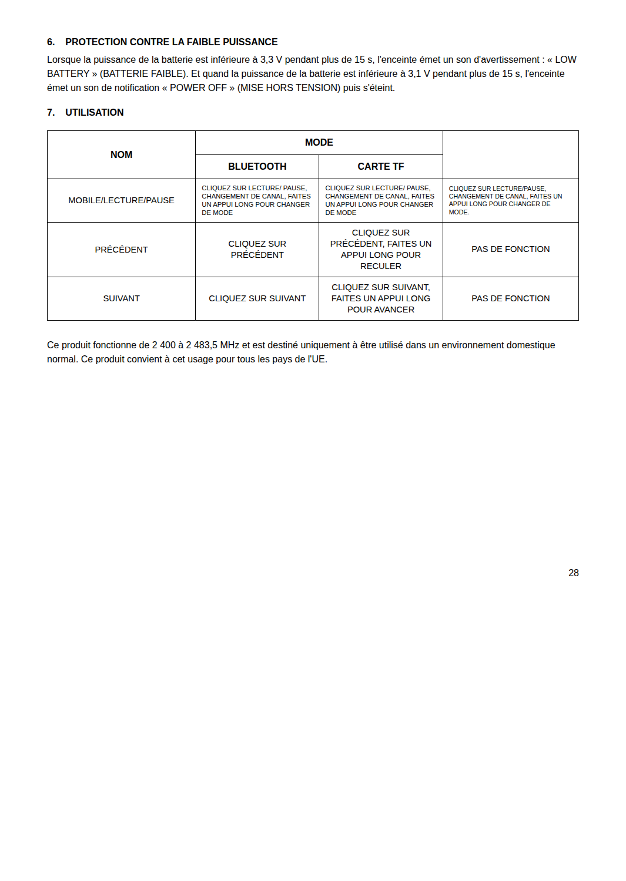6. PROTECTION CONTRE LA FAIBLE PUISSANCE
Lorsque la puissance de la batterie est inférieure à 3,3 V pendant plus de 15 s, l'enceinte émet un son d'avertissement : « LOW BATTERY » (BATTERIE FAIBLE). Et quand la puissance de la batterie est inférieure à 3,1 V pendant plus de 15 s, l'enceinte émet un son de notification « POWER OFF » (MISE HORS TENSION) puis s'éteint.
7. UTILISATION
| NOM | MODE | |
| --- | --- | --- |
| BLUETOOTH | CARTE TF |
| MOBILE/LECTURE/PAUSE | CLIQUEZ SUR LECTURE/ PAUSE, CHANGEMENT DE CANAL, FAITES UN APPUI LONG POUR CHANGER DE MODE | CLIQUEZ SUR LECTURE/ PAUSE, CHANGEMENT DE CANAL, FAITES UN APPUI LONG POUR CHANGER DE MODE | CLIQUEZ SUR LECTURE/PAUSE, CHANGEMENT DE CANAL, FAITES UN APPUI LONG POUR CHANGER DE MODE. |
| PRÉCÉDENT | CLIQUEZ SUR PRÉCÉDENT | CLIQUEZ SUR PRÉCÉDENT, FAITES UN APPUI LONG POUR RECULER | PAS DE FONCTION |
| SUIVANT | CLIQUEZ SUR SUIVANT | CLIQUEZ SUR SUIVANT, FAITES UN APPUI LONG POUR AVANCER | PAS DE FONCTION |
Ce produit fonctionne de 2 400 à 2 483,5 MHz et est destiné uniquement à être utilisé dans un environnement domestique normal. Ce produit convient à cet usage pour tous les pays de l'UE.
28